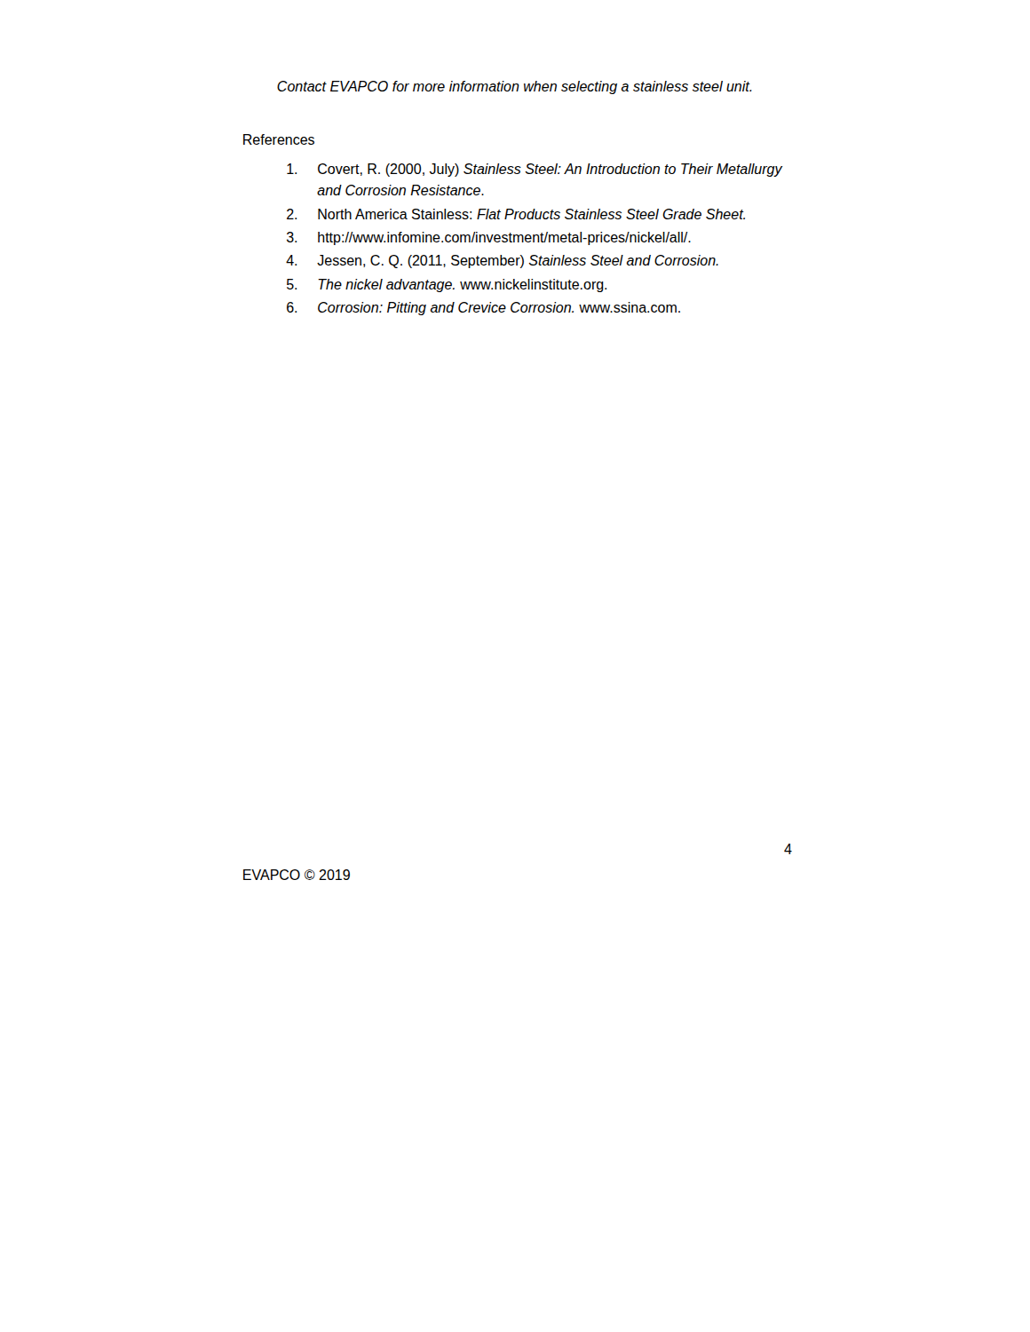Contact EVAPCO for more information when selecting a stainless steel unit.
References
Covert, R. (2000, July) Stainless Steel: An Introduction to Their Metallurgy and Corrosion Resistance.
North America Stainless: Flat Products Stainless Steel Grade Sheet.
http://www.infomine.com/investment/metal-prices/nickel/all/.
Jessen, C. Q. (2011, September) Stainless Steel and Corrosion.
The nickel advantage. www.nickelinstitute.org.
Corrosion: Pitting and Crevice Corrosion. www.ssina.com.
4
EVAPCO © 2019